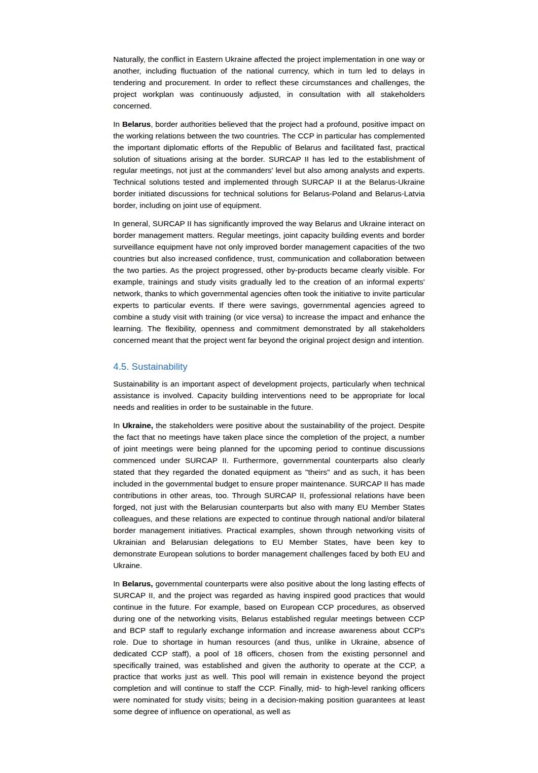Naturally, the conflict in Eastern Ukraine affected the project implementation in one way or another, including fluctuation of the national currency, which in turn led to delays in tendering and procurement. In order to reflect these circumstances and challenges, the project workplan was continuously adjusted, in consultation with all stakeholders concerned.
In Belarus, border authorities believed that the project had a profound, positive impact on the working relations between the two countries. The CCP in particular has complemented the important diplomatic efforts of the Republic of Belarus and facilitated fast, practical solution of situations arising at the border. SURCAP II has led to the establishment of regular meetings, not just at the commanders' level but also among analysts and experts. Technical solutions tested and implemented through SURCAP II at the Belarus-Ukraine border initiated discussions for technical solutions for Belarus-Poland and Belarus-Latvia border, including on joint use of equipment.
In general, SURCAP II has significantly improved the way Belarus and Ukraine interact on border management matters. Regular meetings, joint capacity building events and border surveillance equipment have not only improved border management capacities of the two countries but also increased confidence, trust, communication and collaboration between the two parties. As the project progressed, other by-products became clearly visible. For example, trainings and study visits gradually led to the creation of an informal experts' network, thanks to which governmental agencies often took the initiative to invite particular experts to particular events. If there were savings, governmental agencies agreed to combine a study visit with training (or vice versa) to increase the impact and enhance the learning. The flexibility, openness and commitment demonstrated by all stakeholders concerned meant that the project went far beyond the original project design and intention.
4.5. Sustainability
Sustainability is an important aspect of development projects, particularly when technical assistance is involved. Capacity building interventions need to be appropriate for local needs and realities in order to be sustainable in the future.
In Ukraine, the stakeholders were positive about the sustainability of the project. Despite the fact that no meetings have taken place since the completion of the project, a number of joint meetings were being planned for the upcoming period to continue discussions commenced under SURCAP II. Furthermore, governmental counterparts also clearly stated that they regarded the donated equipment as "theirs" and as such, it has been included in the governmental budget to ensure proper maintenance. SURCAP II has made contributions in other areas, too. Through SURCAP II, professional relations have been forged, not just with the Belarusian counterparts but also with many EU Member States colleagues, and these relations are expected to continue through national and/or bilateral border management initiatives. Practical examples, shown through networking visits of Ukrainian and Belarusian delegations to EU Member States, have been key to demonstrate European solutions to border management challenges faced by both EU and Ukraine.
In Belarus, governmental counterparts were also positive about the long lasting effects of SURCAP II, and the project was regarded as having inspired good practices that would continue in the future. For example, based on European CCP procedures, as observed during one of the networking visits, Belarus established regular meetings between CCP and BCP staff to regularly exchange information and increase awareness about CCP's role. Due to shortage in human resources (and thus, unlike in Ukraine, absence of dedicated CCP staff), a pool of 18 officers, chosen from the existing personnel and specifically trained, was established and given the authority to operate at the CCP, a practice that works just as well. This pool will remain in existence beyond the project completion and will continue to staff the CCP. Finally, mid- to high-level ranking officers were nominated for study visits; being in a decision-making position guarantees at least some degree of influence on operational, as well as